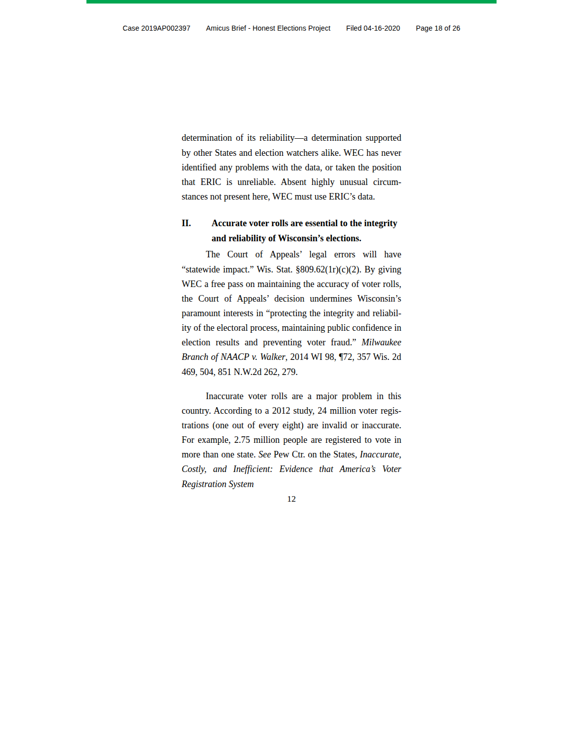Case 2019AP002397 Amicus Brief - Honest Elections Project Filed 04-16-2020 Page 18 of 26
determination of its reliability—a determination supported by other States and election watchers alike. WEC has never identified any problems with the data, or taken the position that ERIC is unreliable. Absent highly unusual circumstances not present here, WEC must use ERIC’s data.
II.
Accurate voter rolls are essential to the integrity and reliability of Wisconsin’s elections.
The Court of Appeals’ legal errors will have “statewide impact.” Wis. Stat. §809.62(1r)(c)(2). By giving WEC a free pass on maintaining the accuracy of voter rolls, the Court of Appeals’ decision undermines Wisconsin’s paramount interests in “protecting the integrity and reliability of the electoral process, maintaining public confidence in election results and preventing voter fraud.” Milwaukee Branch of NAACP v. Walker, 2014 WI 98, ¶72, 357 Wis. 2d 469, 504, 851 N.W.2d 262, 279.
Inaccurate voter rolls are a major problem in this country. According to a 2012 study, 24 million voter registrations (one out of every eight) are invalid or inaccurate. For example, 2.75 million people are registered to vote in more than one state. See Pew Ctr. on the States, Inaccurate, Costly, and Inefficient: Evidence that America’s Voter Registration System
12